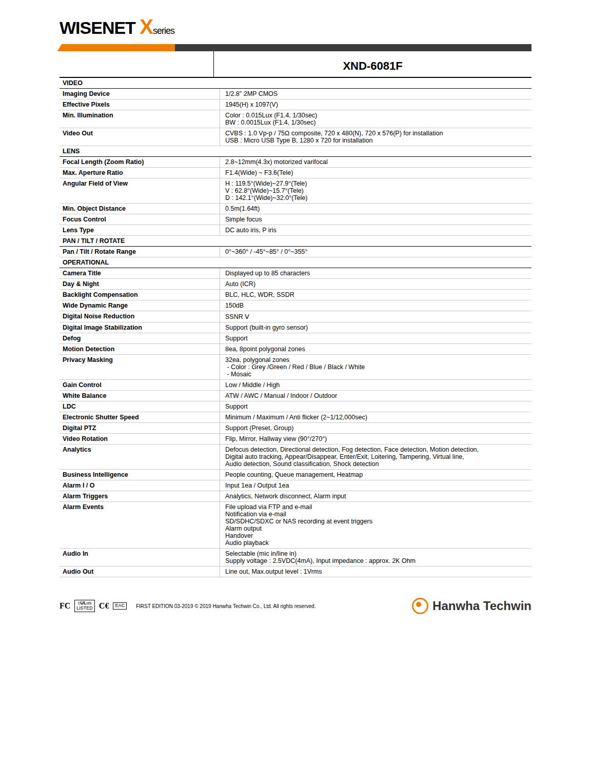WISENET Xseries
XND-6081F
| VIDEO | |
| Imaging Device | 1/2.8" 2MP CMOS |
| Effective Pixels | 1945(H) x 1097(V) |
| Min. Illumination | Color : 0.015Lux (F1.4, 1/30sec) BW : 0.0015Lux (F1.4, 1/30sec) |
| Video Out | CVBS : 1.0 Vp-p / 75Ω composite, 720 x 480(N), 720 x 576(P) for installation USB : Micro USB Type B, 1280 x 720 for installation |
| LENS | |
| Focal Length (Zoom Ratio) | 2.8~12mm(4.3x) motorized varifocal |
| Max. Aperture Ratio | F1.4(Wide) ~ F3.6(Tele) |
| Angular Field of View | H : 119.5°(Wide)~27.9°(Tele) V : 62.8°(Wide)~15.7°(Tele) D : 142.1°(Wide)~32.0°(Tele) |
| Min. Object Distance | 0.5m(1.64ft) |
| Focus Control | Simple focus |
| Lens Type | DC auto iris, P iris |
| PAN / TILT / ROTATE | |
| Pan / Tilt / Rotate Range | 0°~360° / -45°~85° / 0°~355° |
| OPERATIONAL | |
| Camera Title | Displayed up to 85 characters |
| Day & Night | Auto (ICR) |
| Backlight Compensation | BLC, HLC, WDR, SSDR |
| Wide Dynamic Range | 150dB |
| Digital Noise Reduction | SSNR Ⅴ |
| Digital Image Stabilization | Support (built-in gyro sensor) |
| Defog | Support |
| Motion Detection | 8ea, 8point polygonal zones |
| Privacy Masking | 32ea, polygonal zones - Color : Grey /Green / Red / Blue / Black / White - Mosaic |
| Gain Control | Low / Middle / High |
| White Balance | ATW / AWC / Manual / Indoor / Outdoor |
| LDC | Support |
| Electronic Shutter Speed | Minimum / Maximum / Anti flicker (2~1/12,000sec) |
| Digital PTZ | Support (Preset, Group) |
| Video Rotation | Flip, Mirror, Hallway view (90°/270°) |
| Analytics | Defocus detection, Directional detection, Fog detection, Face detection, Motion detection, Digital auto tracking, Appear/Disappear, Enter/Exit, Loitering, Tampering, Virtual line, Audio detection, Sound classification, Shock detection |
| Business Intelligence | People counting, Queue management, Heatmap |
| Alarm I / O | Input 1ea / Output 1ea |
| Alarm Triggers | Analytics, Network disconnect, Alarm input |
| Alarm Events | File upload via FTP and e-mail Notification via e-mail SD/SDHC/SDXC or NAS recording at event triggers Alarm output Handover Audio playback |
| Audio In | Selectable (mic in/line in) Supply voltage : 2.5VDC(4mA), Input impedance : approx. 2K Ohm |
| Audio Out | Line out, Max.output level : 1Vrms |
FC cULus
LISTED C€ EAC FIRST EDITION 03-2019 © 2019 Hanwha Techwin Co., Ltd. All rights reserved.
Hanwha Techwin